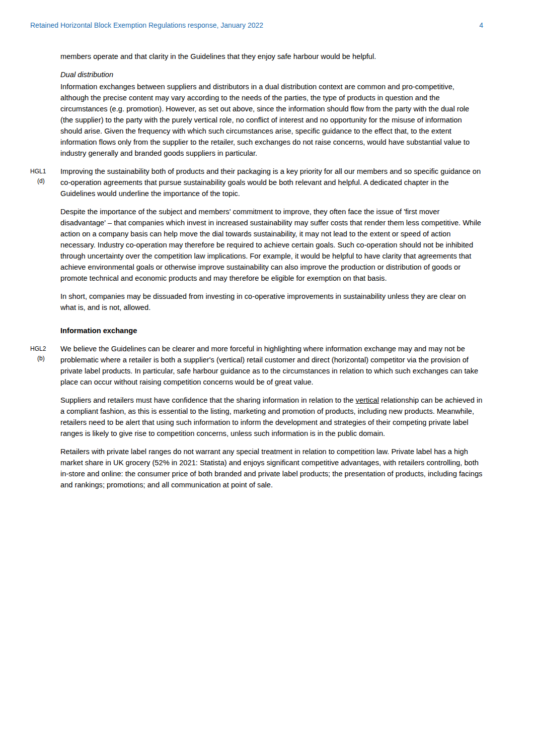Retained Horizontal Block Exemption Regulations response, January 2022 4
members operate and that clarity in the Guidelines that they enjoy safe harbour would be helpful.
Dual distribution
Information exchanges between suppliers and distributors in a dual distribution context are common and pro-competitive, although the precise content may vary according to the needs of the parties, the type of products in question and the circumstances (e.g. promotion). However, as set out above, since the information should flow from the party with the dual role (the supplier) to the party with the purely vertical role, no conflict of interest and no opportunity for the misuse of information should arise. Given the frequency with which such circumstances arise, specific guidance to the effect that, to the extent information flows only from the supplier to the retailer, such exchanges do not raise concerns, would have substantial value to industry generally and branded goods suppliers in particular.
HGL1(d)
Improving the sustainability both of products and their packaging is a key priority for all our members and so specific guidance on co-operation agreements that pursue sustainability goals would be both relevant and helpful. A dedicated chapter in the Guidelines would underline the importance of the topic.
Despite the importance of the subject and members' commitment to improve, they often face the issue of 'first mover disadvantage' – that companies which invest in increased sustainability may suffer costs that render them less competitive. While action on a company basis can help move the dial towards sustainability, it may not lead to the extent or speed of action necessary. Industry co-operation may therefore be required to achieve certain goals. Such co-operation should not be inhibited through uncertainty over the competition law implications. For example, it would be helpful to have clarity that agreements that achieve environmental goals or otherwise improve sustainability can also improve the production or distribution of goods or promote technical and economic products and may therefore be eligible for exemption on that basis.
In short, companies may be dissuaded from investing in co-operative improvements in sustainability unless they are clear on what is, and is not, allowed.
Information exchange
HGL2(b)
We believe the Guidelines can be clearer and more forceful in highlighting where information exchange may and may not be problematic where a retailer is both a supplier's (vertical) retail customer and direct (horizontal) competitor via the provision of private label products. In particular, safe harbour guidance as to the circumstances in relation to which such exchanges can take place can occur without raising competition concerns would be of great value.
Suppliers and retailers must have confidence that the sharing information in relation to the vertical relationship can be achieved in a compliant fashion, as this is essential to the listing, marketing and promotion of products, including new products. Meanwhile, retailers need to be alert that using such information to inform the development and strategies of their competing private label ranges is likely to give rise to competition concerns, unless such information is in the public domain.
Retailers with private label ranges do not warrant any special treatment in relation to competition law. Private label has a high market share in UK grocery (52% in 2021: Statista) and enjoys significant competitive advantages, with retailers controlling, both in-store and online: the consumer price of both branded and private label products; the presentation of products, including facings and rankings; promotions; and all communication at point of sale.